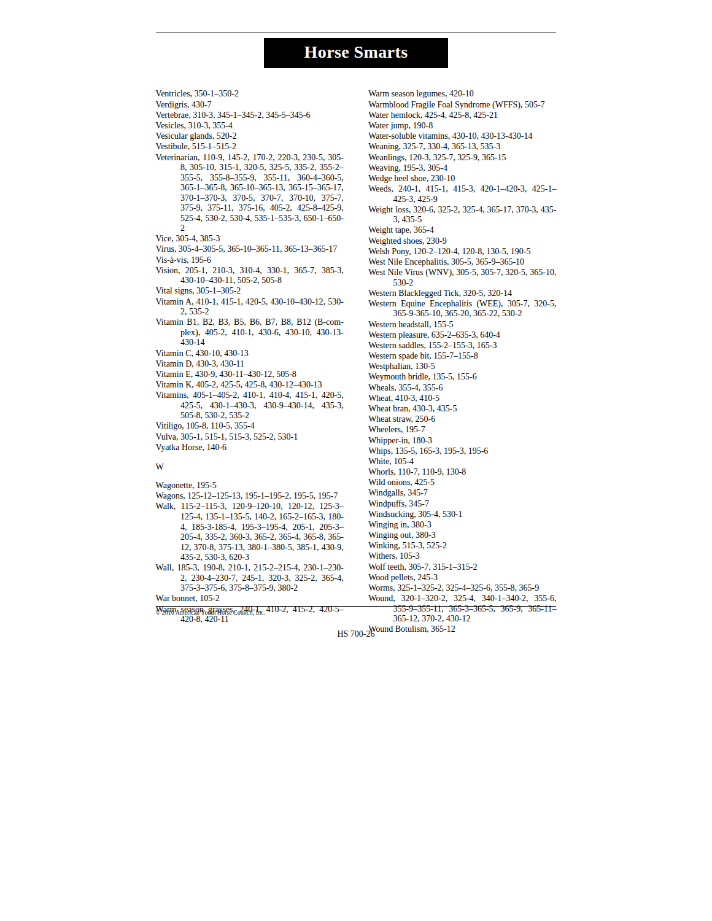Horse Smarts
Ventricles, 350-1–350-2
Verdigris, 430-7
Vertebrae, 310-3, 345-1–345-2, 345-5–345-6
Vesicles, 310-3, 355-4
Vesicular glands, 520-2
Vestibule, 515-1–515-2
Veterinarian, 110-9, 145-2, 170-2, 220-3, 230-5, 305-8, 305-10, 315-1, 320-5, 325-5, 335-2, 355-2–355-5, 355-8–355-9, 355-11, 360-4–360-5, 365-1–365-8, 365-10–365-13, 365-15–365-17, 370-1–370-3, 370-5, 370-7, 370-10, 375-7, 375-9, 375-11, 375-16, 405-2, 425-8–425-9, 525-4, 530-2, 530-4, 535-1–535-3, 650-1–650-2
Vice, 305-4, 385-3
Virus, 305-4–305-5, 365-10–365-11, 365-13–365-17
Vis-à-vis, 195-6
Vision, 205-1, 210-3, 310-4, 330-1, 365-7, 385-3, 430-10–430-11, 505-2, 505-8
Vital signs, 305-1–305-2
Vitamin A, 410-1, 415-1, 420-5, 430-10–430-12, 530-2, 535-2
Vitamin B1, B2, B3, B5, B6, B7, B8, B12 (B-complex), 405-2, 410-1, 430-6, 430-10, 430-13-430-14
Vitamin C, 430-10, 430-13
Vitamin D, 430-3, 430-11
Vitamin E, 430-9, 430-11–430-12, 505-8
Vitamin K, 405-2, 425-5, 425-8, 430-12–430-13
Vitamins, 405-1–405-2, 410-1, 410-4, 415-1, 420-5, 425-5, 430-1–430-3, 430-9–430-14, 435-3, 505-8, 530-2, 535-2
Vitiligo, 105-8, 110-5, 355-4
Vulva, 305-1, 515-1, 515-3, 525-2, 530-1
Vyatka Horse, 140-6
W
Wagonette, 195-5
Wagons, 125-12–125-13, 195-1–195-2, 195-5, 195-7
Walk, 115-2–115-3, 120-9–120-10, 120-12, 125-3–125-4, 135-1–135-5, 140-2, 165-2–165-3, 180-4, 185-3-185-4, 195-3–195-4, 205-1, 205-3–205-4, 335-2, 360-3, 365-2, 365-4, 365-8, 365-12, 370-8, 375-13, 380-1–380-5, 385-1, 430-9, 435-2, 530-3, 620-3
Wall, 185-3, 190-8, 210-1, 215-2–215-4, 230-1–230-2, 230-4–230-7, 245-1, 320-3, 325-2, 365-4, 375-3–375-6, 375-8–375-9, 380-2
War bonnet, 105-2
Warm season grasses, 240-1, 410-2, 415-2, 420-5–420-8, 420-11
Warm season legumes, 420-10
Warmblood Fragile Foal Syndrome (WFFS), 505-7
Water hemlock, 425-4, 425-8, 425-21
Water jump, 190-8
Water-soluble vitamins, 430-10, 430-13-430-14
Weaning, 325-7, 330-4, 365-13, 535-3
Weanlings, 120-3, 325-7, 325-9, 365-15
Weaving, 195-3, 305-4
Wedge heel shoe, 230-10
Weeds, 240-1, 415-1, 415-3, 420-1–420-3, 425-1–425-3, 425-9
Weight loss, 320-6, 325-2, 325-4, 365-17, 370-3, 435-3, 435-5
Weight tape, 365-4
Weighted shoes, 230-9
Welsh Pony, 120-2–120-4, 120-8, 130-5, 190-5
West Nile Encephalitis, 305-5, 365-9–365-10
West Nile Virus (WNV), 305-5, 305-7, 320-5, 365-10, 530-2
Western Blacklegged Tick, 320-5, 320-14
Western Equine Encephalitis (WEE), 305-7, 320-5, 365-9-365-10, 365-20, 365-22, 530-2
Western headstall, 155-5
Western pleasure, 635-2–635-3, 640-4
Western saddles, 155-2–155-3, 165-3
Western spade bit, 155-7–155-8
Westphalian, 130-5
Weymouth bridle, 135-5, 155-6
Wheals, 355-4, 355-6
Wheat, 410-3, 410-5
Wheat bran, 430-3, 435-5
Wheat straw, 250-6
Wheelers, 195-7
Whipper-in, 180-3
Whips, 135-5, 165-3, 195-3, 195-6
White, 105-4
Whorls, 110-7, 110-9, 130-8
Wild onions, 425-5
Windgalls, 345-7
Windpuffs, 345-7
Windsucking, 305-4, 530-1
Winging in, 380-3
Winging out, 380-3
Winking, 515-3, 525-2
Withers, 105-3
Wolf teeth, 305-7, 315-1–315-2
Wood pellets, 245-3
Worms, 325-1–325-2, 325-4–325-6, 355-8, 365-9
Wound, 320-1–320-2, 325-4, 340-1–340-2, 355-6, 355-9–355-11, 365-3–365-5, 365-9, 365-11–365-12, 370-2, 430-12
Wound Botulism, 365-12
© 2016 American Youth Horse Council, Inc.
HS 700-26